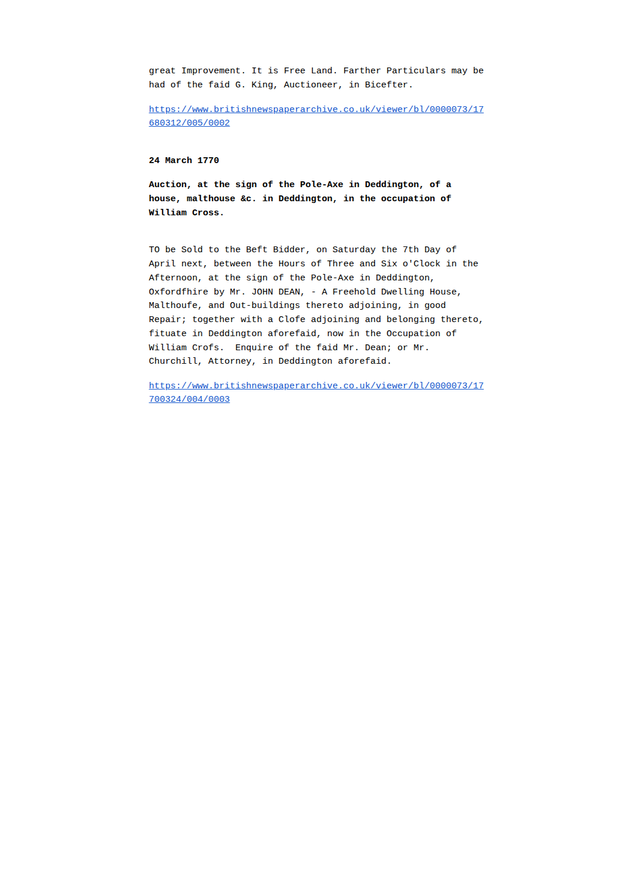great Improvement. It is Free Land. Farther Particulars may be had of the faid G. King, Auctioneer, in Bicefter.
https://www.britishnewspaperarchive.co.uk/viewer/bl/0000073/17680312/005/0002
24 March 1770
Auction, at the sign of the Pole-Axe in Deddington, of a house, malthouse &c. in Deddington, in the occupation of William Cross.
TO be Sold to the Beft Bidder, on Saturday the 7th Day of April next, between the Hours of Three and Six o'Clock in the Afternoon, at the sign of the Pole-Axe in Deddington, Oxfordfhire by Mr. JOHN DEAN, - A Freehold Dwelling House, Malthoufe, and Out-buildings thereto adjoining, in good Repair; together with a Clofe adjoining and belonging thereto, fituate in Deddington aforefaid, now in the Occupation of William Crofs. Enquire of the faid Mr. Dean; or Mr. Churchill, Attorney, in Deddington aforefaid.
https://www.britishnewspaperarchive.co.uk/viewer/bl/0000073/17700324/004/0003